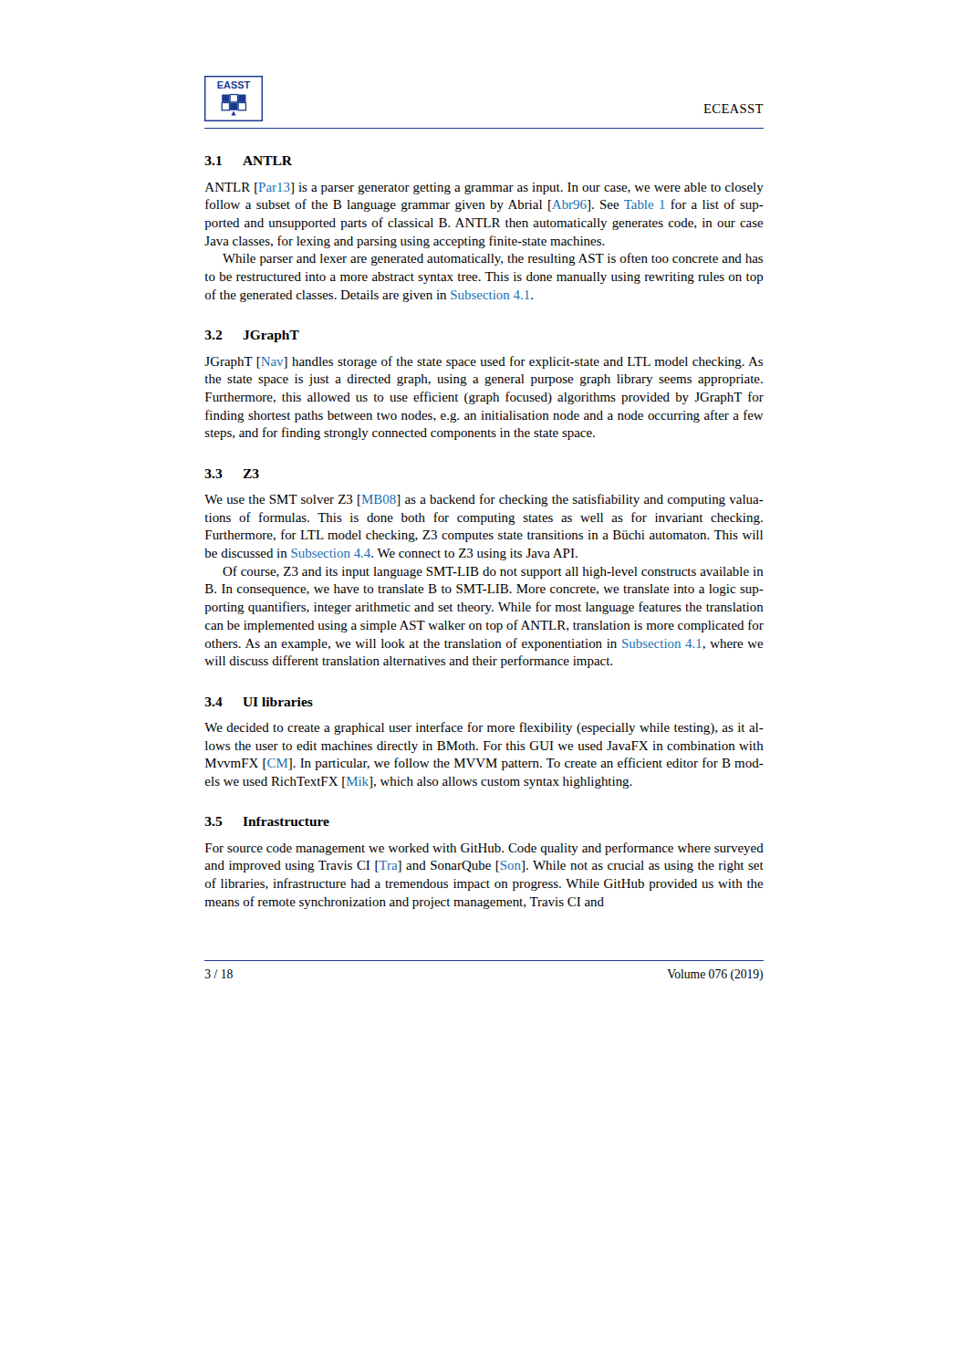EASST
ECEASST
3.1 ANTLR
ANTLR [Par13] is a parser generator getting a grammar as input. In our case, we were able to closely follow a subset of the B language grammar given by Abrial [Abr96]. See Table 1 for a list of supported and unsupported parts of classical B. ANTLR then automatically generates code, in our case Java classes, for lexing and parsing using accepting finite-state machines.
While parser and lexer are generated automatically, the resulting AST is often too concrete and has to be restructured into a more abstract syntax tree. This is done manually using rewriting rules on top of the generated classes. Details are given in Subsection 4.1.
3.2 JGraphT
JGraphT [Nav] handles storage of the state space used for explicit-state and LTL model checking. As the state space is just a directed graph, using a general purpose graph library seems appropriate. Furthermore, this allowed us to use efficient (graph focused) algorithms provided by JGraphT for finding shortest paths between two nodes, e.g. an initialisation node and a node occurring after a few steps, and for finding strongly connected components in the state space.
3.3 Z3
We use the SMT solver Z3 [MB08] as a backend for checking the satisfiability and computing valuations of formulas. This is done both for computing states as well as for invariant checking. Furthermore, for LTL model checking, Z3 computes state transitions in a Büchi automaton. This will be discussed in Subsection 4.4. We connect to Z3 using its Java API.
Of course, Z3 and its input language SMT-LIB do not support all high-level constructs available in B. In consequence, we have to translate B to SMT-LIB. More concrete, we translate into a logic supporting quantifiers, integer arithmetic and set theory. While for most language features the translation can be implemented using a simple AST walker on top of ANTLR, translation is more complicated for others. As an example, we will look at the translation of exponentiation in Subsection 4.1, where we will discuss different translation alternatives and their performance impact.
3.4 UI libraries
We decided to create a graphical user interface for more flexibility (especially while testing), as it allows the user to edit machines directly in BMoth. For this GUI we used JavaFX in combination with MvvmFX [CM]. In particular, we follow the MVVM pattern. To create an efficient editor for B models we used RichTextFX [Mik], which also allows custom syntax highlighting.
3.5 Infrastructure
For source code management we worked with GitHub. Code quality and performance where surveyed and improved using Travis CI [Tra] and SonarQube [Son]. While not as crucial as using the right set of libraries, infrastructure had a tremendous impact on progress. While GitHub provided us with the means of remote synchronization and project management, Travis CI and
3 / 18
Volume 076 (2019)